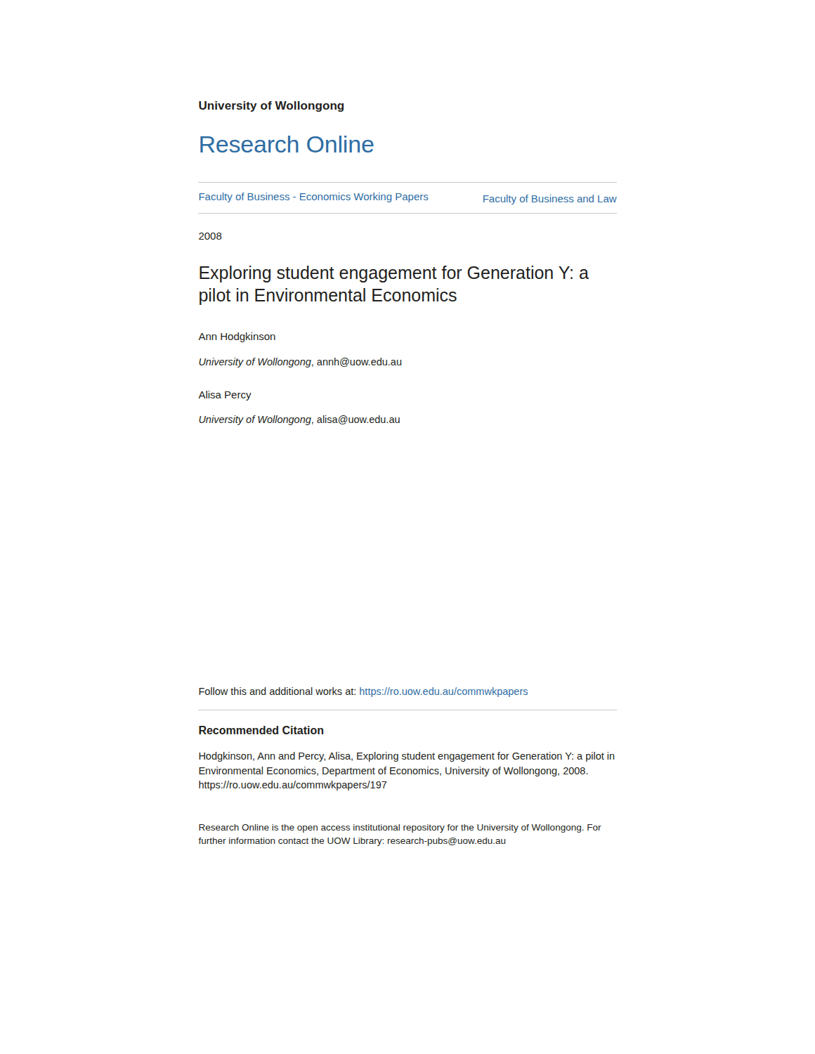University of Wollongong
Research Online
Faculty of Business - Economics Working Papers
Faculty of Business and Law
2008
Exploring student engagement for Generation Y: a pilot in Environmental Economics
Ann Hodgkinson
University of Wollongong, annh@uow.edu.au
Alisa Percy
University of Wollongong, alisa@uow.edu.au
Follow this and additional works at: https://ro.uow.edu.au/commwkpapers
Recommended Citation
Hodgkinson, Ann and Percy, Alisa, Exploring student engagement for Generation Y: a pilot in Environmental Economics, Department of Economics, University of Wollongong, 2008.
https://ro.uow.edu.au/commwkpapers/197
Research Online is the open access institutional repository for the University of Wollongong. For further information contact the UOW Library: research-pubs@uow.edu.au